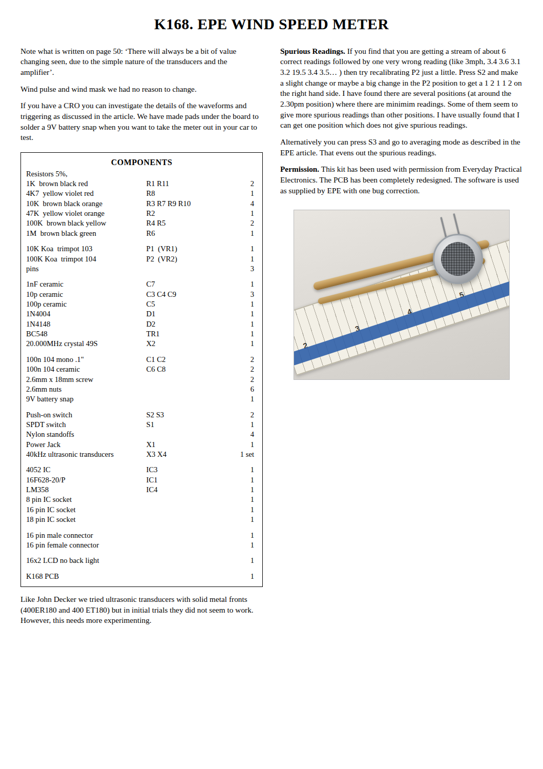K168. EPE WIND SPEED METER
Note what is written on page 50: ‘There will always be a bit of value changing seen, due to the simple nature of the transducers and the amplifier’.
Wind pulse and wind mask we had no reason to change.
If you have a CRO you can investigate the details of the waveforms and triggering as discussed in the article. We have made pads under the board to solder a 9V battery snap when you want to take the meter out in your car to test.
COMPONENTS
| Resistors 5%, | | |
| 1K brown black red | R1 R11 | 2 |
| 4K7 yellow violet red | R8 | 1 |
| 10K brown black orange | R3 R7 R9 R10 | 4 |
| 47K yellow violet orange | R2 | 1 |
| 100K brown black yellow | R4 R5 | 2 |
| 1M brown black green | R6 | 1 |
| 10K Koa trimpot 103 | P1 (VR1) | 1 |
| 100K Koa trimpot 104 | P2 (VR2) | 1 |
| pins | | 3 |
| 1nF ceramic | C7 | 1 |
| 10p ceramic | C3 C4 C9 | 3 |
| 100p ceramic | C5 | 1 |
| 1N4004 | D1 | 1 |
| 1N4148 | D2 | 1 |
| BC548 | TR1 | 1 |
| 20.000MHz crystal 49S | X2 | 1 |
| 100n 104 mono .1" | C1 C2 | 2 |
| 100n 104 ceramic | C6 C8 | 2 |
| 2.6mm x 18mm screw | | 2 |
| 2.6mm nuts | | 6 |
| 9V battery snap | | 1 |
| Push-on switch | S2 S3 | 2 |
| SPDT switch | S1 | 1 |
| Nylon standoffs | | 4 |
| Power Jack | X1 | 1 |
| 40kHz ultrasonic transducers | X3 X4 | 1 set |
| 4052 IC | IC3 | 1 |
| 16F628-20/P | IC1 | 1 |
| LM358 | IC4 | 1 |
| 8 pin IC socket | | 1 |
| 16 pin IC socket | | 1 |
| 18 pin IC socket | | 1 |
| 16 pin male connector | | 1 |
| 16 pin female connector | | 1 |
| 16x2 LCD no back light | | 1 |
| K168 PCB | | 1 |
Like John Decker we tried ultrasonic transducers with solid metal fronts (400ER180 and 400 ET180) but in initial trials they did not seem to work. However, this needs more experimenting.
Spurious Readings. If you find that you are getting a stream of about 6 correct readings followed by one very wrong reading (like 3mph, 3.4 3.6 3.1 3.2 19.5 3.4 3.5… ) then try recalibrating P2 just a little. Press S2 and make a slight change or maybe a big change in the P2 position to get a 1 2 1 1 2 on the right hand side. I have found there are several positions (at around the 2.30pm position) where there are minimim readings. Some of them seem to give more spurious readings than other positions. I have usually found that I can get one position which does not give spurious readings.
Alternatively you can press S3 and go to averaging mode as described in the EPE article. That evens out the spurious readings.
Permission. This kit has been used with permission from Everyday Practical Electronics. The PCB has been completely redesigned. The software is used as supplied by EPE with one bug correction.
23456
40kHz ultrasonic transducer shown with ruler for scale.